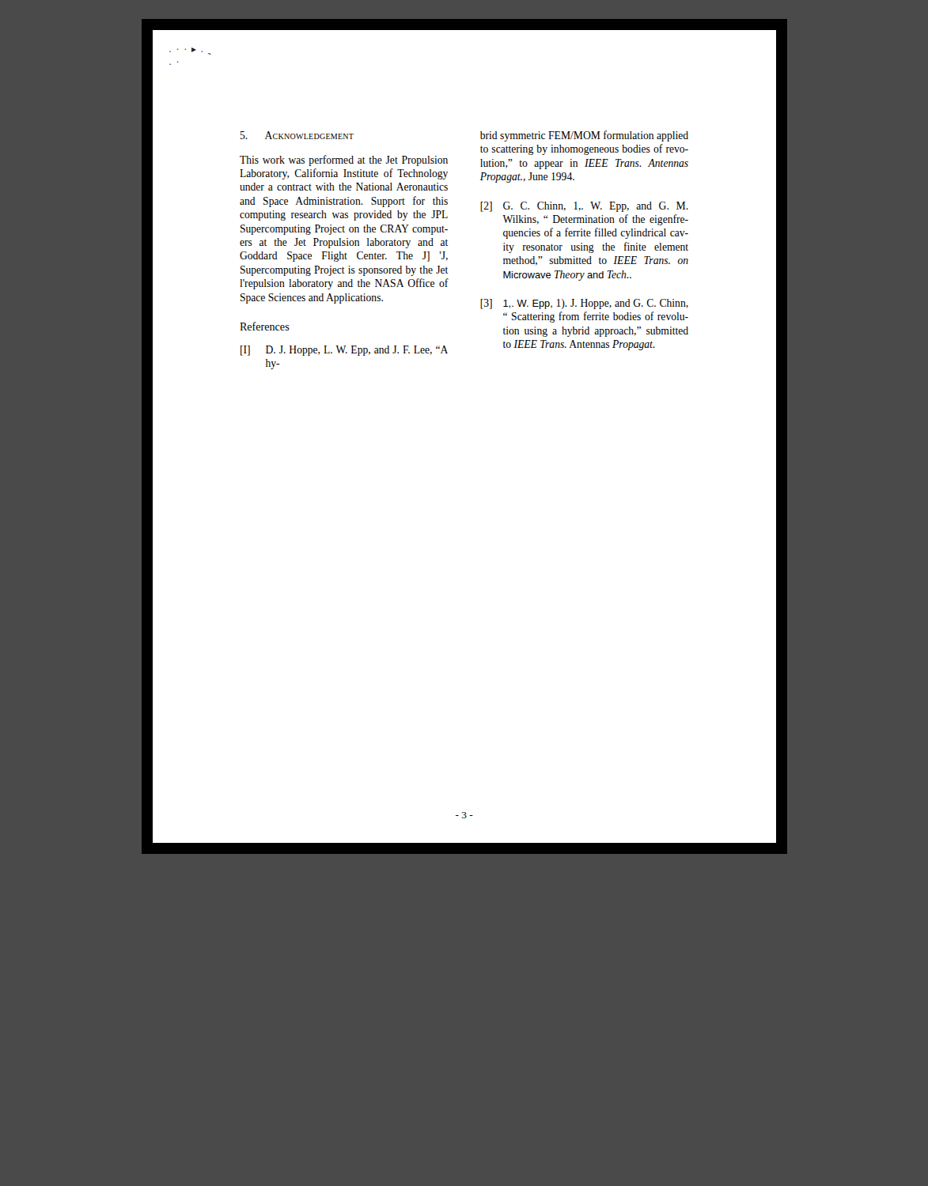.··▸.˷
.·
5. Acknowledgement
This work was performed at the Jet Propulsion Laboratory, California Institute of Technology under a contract with the National Aeronautics and Space Administration. Support for this computing research was provided by the JPL Supercomputing Project on the CRAY computers at the Jet Propulsion laboratory and at Goddard Space Flight Center. The J] 'J, Supercomputing Project is sponsored by the Jet l'repulsion laboratory and the NASA Office of Space Sciences and Applications.
References
[I] D. J. Hoppe, L. W. Epp, and J. F. Lee, “A hy-
brid symmetric FEM/MOM formulation applied to scattering by inhomogeneous bodies of revolution,” to appear in IEEE Trans. Antennas Propagat., June 1994.
[2] G. C. Chinn, 1,. W. Epp, and G. M. Wilkins, “ Determination of the eigenfrequencies of a ferrite filled cylindrical cavity resonator using the finite element method,” submitted to IEEE Trans. on Microwave Theory and Tech..
[3] 1,. W. Epp, 1). J. Hoppe, and G. C. Chinn, “ Scattering from ferrite bodies of revolution using a hybrid approach,” submitted to IEEE Trans. Antennas Propagat.
- 3 -